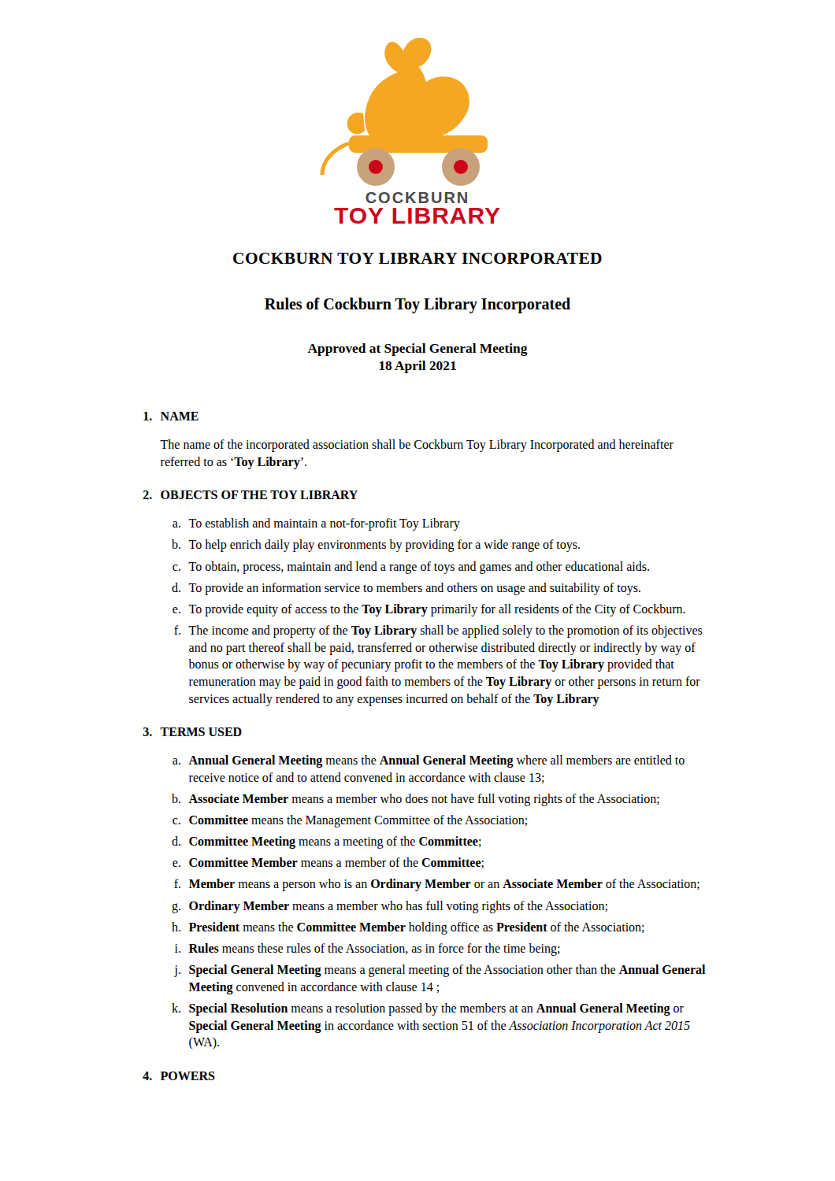COCKBURN TOY LIBRARY
COCKBURN TOY LIBRARY INCORPORATED
Rules of Cockburn Toy Library Incorporated
Approved at Special General Meeting
18 April 2021
NAME
The name of the incorporated association shall be Cockburn Toy Library Incorporated and hereinafter referred to as ‘Toy Library’.
OBJECTS OF THE TOY LIBRARY
To establish and maintain a not-for-profit Toy Library
To help enrich daily play environments by providing for a wide range of toys.
To obtain, process, maintain and lend a range of toys and games and other educational aids.
To provide an information service to members and others on usage and suitability of toys.
To provide equity of access to the Toy Library primarily for all residents of the City of Cockburn.
The income and property of the Toy Library shall be applied solely to the promotion of its objectives and no part thereof shall be paid, transferred or otherwise distributed directly or indirectly by way of bonus or otherwise by way of pecuniary profit to the members of the Toy Library provided that remuneration may be paid in good faith to members of the Toy Library or other persons in return for services actually rendered to any expenses incurred on behalf of the Toy Library
TERMS USED
Annual General Meeting means the Annual General Meeting where all members are entitled to receive notice of and to attend convened in accordance with clause 13;
Associate Member means a member who does not have full voting rights of the Association;
Committee means the Management Committee of the Association;
Committee Meeting means a meeting of the Committee;
Committee Member means a member of the Committee;
Member means a person who is an Ordinary Member or an Associate Member of the Association;
Ordinary Member means a member who has full voting rights of the Association;
President means the Committee Member holding office as President of the Association;
Rules means these rules of the Association, as in force for the time being;
Special General Meeting means a general meeting of the Association other than the Annual General Meeting convened in accordance with clause 14 ;
Special Resolution means a resolution passed by the members at an Annual General Meeting or Special General Meeting in accordance with section 51 of the Association Incorporation Act 2015 (WA).
POWERS